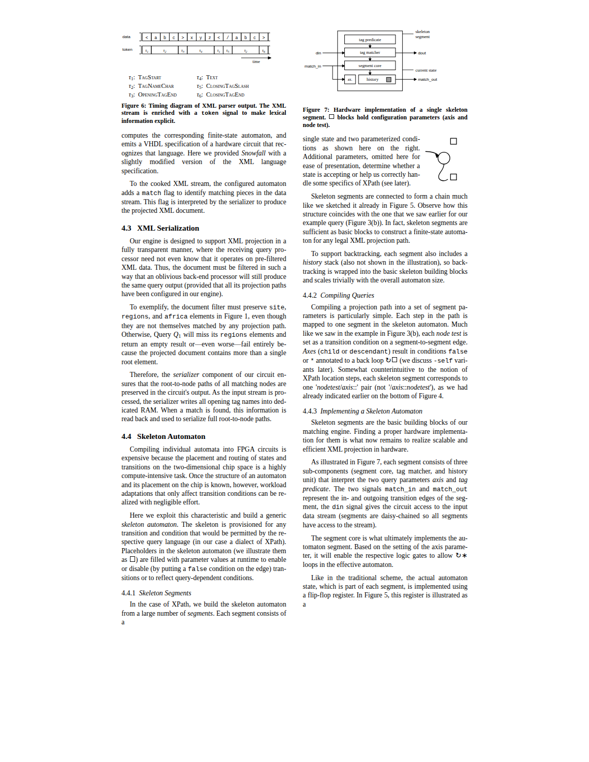data token < a b c > x y z < / a b c > τ1 τ2 τ3 τ4 τ1 τ5 τ2 τ6 time
| τ 1 : | TagStart | τ 4 : | Text |
| τ 2 : | TagNameChar | τ 5 : | ClosingTagSlash |
| τ 3 : | OpeningTagEnd | τ 6 : | ClosingTagEnd |
Figure 6: Timing diagram of XML parser output. The XML stream is enriched with a token signal to make lexical information explicit.
computes the corresponding finite-state automaton, and emits a VHDL specification of a hardware circuit that recognizes that language. Here we provided Snowfall with a slightly modified version of the XML language specification.
To the cooked XML stream, the configured automaton adds a match flag to identify matching pieces in the data stream. This flag is interpreted by the serializer to produce the projected XML document.
4.3 XML Serialization
Our engine is designed to support XML projection in a fully transparent manner, where the receiving query processor need not even know that it operates on pre-filtered XML data. Thus, the document must be filtered in such a way that an oblivious back-end processor will still produce the same query output (provided that all its projection paths have been configured in our engine).
To exemplify, the document filter must preserve site, regions, and africa elements in Figure 1, even though they are not themselves matched by any projection path. Otherwise, Query Q1 will miss its regions elements and return an empty result or—even worse—fail entirely because the projected document contains more than a single root element.
Therefore, the serializer component of our circuit ensures that the root-to-node paths of all matching nodes are preserved in the circuit's output. As the input stream is processed, the serializer writes all opening tag names into dedicated RAM. When a match is found, this information is read back and used to serialize full root-to-node paths.
4.4 Skeleton Automaton
Compiling individual automata into FPGA circuits is expensive because the placement and routing of states and transitions on the two-dimensional chip space is a highly compute-intensive task. Once the structure of an automaton and its placement on the chip is known, however, workload adaptations that only affect transition conditions can be realized with negligible effort.
Here we exploit this characteristic and build a generic skeleton automaton. The skeleton is provisioned for any transition and condition that would be permitted by the respective query language (in our case a dialect of XPath). Placeholders in the skeleton automaton (we illustrate them as ) are filled with parameter values at runtime to enable or disable (by putting a false condition on the edge) transitions or to reflect query-dependent conditions.
4.4.1 Skeleton Segments
In the case of XPath, we build the skeleton automaton from a large number of segments. Each segment consists of a
tag predicate tag matcher segment core ax. history din match_in dout match_out skeleton segment current state
Figure 7: Hardware implementation of a single skeleton segment. blocks hold configuration parameters (axis and node test).
single state and two parameterized conditions as shown here on the right. Additional parameters, omitted here for ease of presentation, determine whether a state is accepting or help us correctly handle some specifics of XPath (see later).
Skeleton segments are connected to form a chain much like we sketched it already in Figure 5. Observe how this structure coincides with the one that we saw earlier for our example query (Figure 3(b)). In fact, skeleton segments are sufficient as basic blocks to construct a finite-state automaton for any legal XML projection path.
To support backtracking, each segment also includes a history stack (also not shown in the illustration), so backtracking is wrapped into the basic skeleton building blocks and scales trivially with the overall automaton size.
4.4.2 Compiling Queries
Compiling a projection path into a set of segment parameters is particularly simple. Each step in the path is mapped to one segment in the skeleton automaton. Much like we saw in the example in Figure 3(b), each node test is set as a transition condition on a segment-to-segment edge. Axes (child or descendant) result in conditions false or * annotated to a back loop ↻ (we discuss -self variants later). Somewhat counterintuitive to the notion of XPath location steps, each skeleton segment corresponds to one 'nodetest/axis::' pair (not '/axis::nodetest'), as we had already indicated earlier on the bottom of Figure 4.
4.4.3 Implementing a Skeleton Automaton
Skeleton segments are the basic building blocks of our matching engine. Finding a proper hardware implementation for them is what now remains to realize scalable and efficient XML projection in hardware.
As illustrated in Figure 7, each segment consists of three sub-components (segment core, tag matcher, and history unit) that interpret the two query parameters axis and tag predicate. The two signals match_in and match_out represent the in- and outgoing transition edges of the segment, the din signal gives the circuit access to the input data stream (segments are daisy-chained so all segments have access to the stream).
The segment core is what ultimately implements the automaton segment. Based on the setting of the axis parameter, it will enable the respective logic gates to allow ↻∗ loops in the effective automaton.
Like in the traditional scheme, the actual automaton state, which is part of each segment, is implemented using a flip-flop register. In Figure 5, this register is illustrated as a